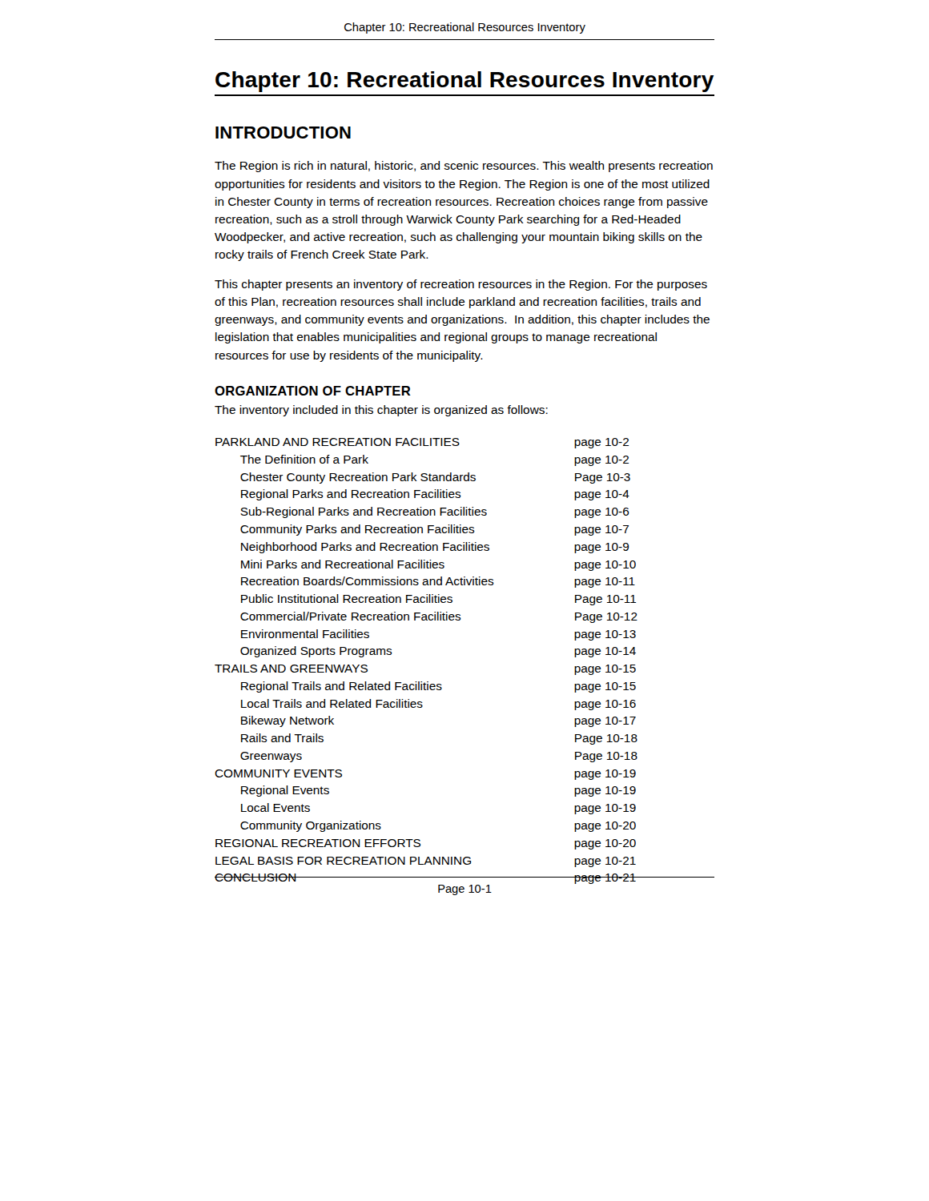Chapter 10: Recreational Resources Inventory
Chapter 10: Recreational Resources Inventory
INTRODUCTION
The Region is rich in natural, historic, and scenic resources. This wealth presents recreation opportunities for residents and visitors to the Region. The Region is one of the most utilized in Chester County in terms of recreation resources. Recreation choices range from passive recreation, such as a stroll through Warwick County Park searching for a Red-Headed Woodpecker, and active recreation, such as challenging your mountain biking skills on the rocky trails of French Creek State Park.
This chapter presents an inventory of recreation resources in the Region. For the purposes of this Plan, recreation resources shall include parkland and recreation facilities, trails and greenways, and community events and organizations. In addition, this chapter includes the legislation that enables municipalities and regional groups to manage recreational resources for use by residents of the municipality.
ORGANIZATION OF CHAPTER
The inventory included in this chapter is organized as follows:
| PARKLAND AND RECREATION FACILITIES | page 10-2 |
| The Definition of a Park | page 10-2 |
| Chester County Recreation Park Standards | Page 10-3 |
| Regional Parks and Recreation Facilities | page 10-4 |
| Sub-Regional Parks and Recreation Facilities | page 10-6 |
| Community Parks and Recreation Facilities | page 10-7 |
| Neighborhood Parks and Recreation Facilities | page 10-9 |
| Mini Parks and Recreational Facilities | page 10-10 |
| Recreation Boards/Commissions and Activities | page 10-11 |
| Public Institutional Recreation Facilities | Page 10-11 |
| Commercial/Private Recreation Facilities | Page 10-12 |
| Environmental Facilities | page 10-13 |
| Organized Sports Programs | page 10-14 |
| TRAILS AND GREENWAYS | page 10-15 |
| Regional Trails and Related Facilities | page 10-15 |
| Local Trails and Related Facilities | page 10-16 |
| Bikeway Network | page 10-17 |
| Rails and Trails | Page 10-18 |
| Greenways | Page 10-18 |
| COMMUNITY EVENTS | page 10-19 |
| Regional Events | page 10-19 |
| Local Events | page 10-19 |
| Community Organizations | page 10-20 |
| REGIONAL RECREATION EFFORTS | page 10-20 |
| LEGAL BASIS FOR RECREATION PLANNING | page 10-21 |
| CONCLUSION | page 10-21 |
Page 10-1